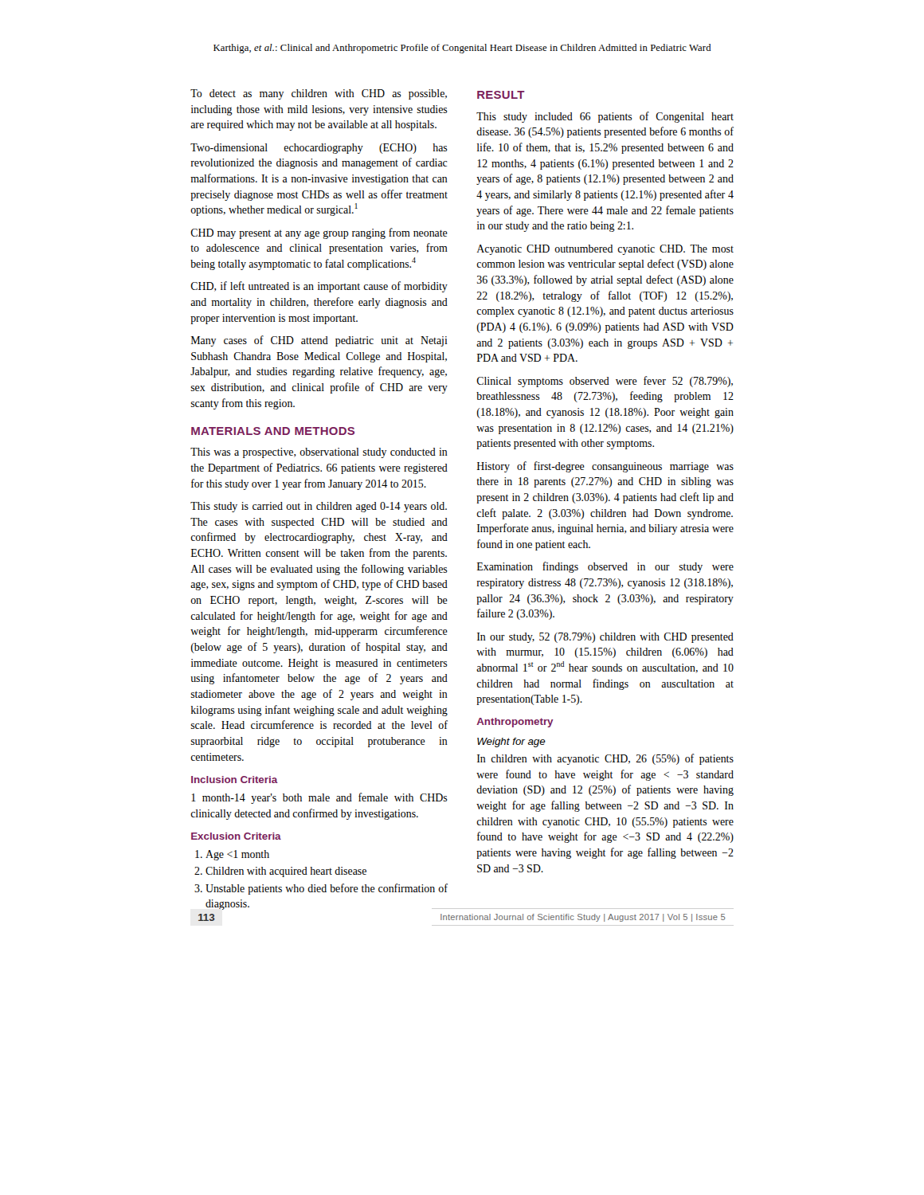Karthiga, et al.: Clinical and Anthropometric Profile of Congenital Heart Disease in Children Admitted in Pediatric Ward
To detect as many children with CHD as possible, including those with mild lesions, very intensive studies are required which may not be available at all hospitals.
Two-dimensional echocardiography (ECHO) has revolutionized the diagnosis and management of cardiac malformations. It is a non-invasive investigation that can precisely diagnose most CHDs as well as offer treatment options, whether medical or surgical.1
CHD may present at any age group ranging from neonate to adolescence and clinical presentation varies, from being totally asymptomatic to fatal complications.4
CHD, if left untreated is an important cause of morbidity and mortality in children, therefore early diagnosis and proper intervention is most important.
Many cases of CHD attend pediatric unit at Netaji Subhash Chandra Bose Medical College and Hospital, Jabalpur, and studies regarding relative frequency, age, sex distribution, and clinical profile of CHD are very scanty from this region.
Materials and Methods
This was a prospective, observational study conducted in the Department of Pediatrics. 66 patients were registered for this study over 1 year from January 2014 to 2015.
This study is carried out in children aged 0-14 years old. The cases with suspected CHD will be studied and confirmed by electrocardiography, chest X-ray, and ECHO. Written consent will be taken from the parents. All cases will be evaluated using the following variables age, sex, signs and symptom of CHD, type of CHD based on ECHO report, length, weight, Z-scores will be calculated for height/length for age, weight for age and weight for height/length, mid-upperarm circumference (below age of 5 years), duration of hospital stay, and immediate outcome. Height is measured in centimeters using infantometer below the age of 2 years and stadiometer above the age of 2 years and weight in kilograms using infant weighing scale and adult weighing scale. Head circumference is recorded at the level of supraorbital ridge to occipital protuberance in centimeters.
Inclusion Criteria
1 month-14 year's both male and female with CHDs clinically detected and confirmed by investigations.
Exclusion Criteria
Age <1 month
Children with acquired heart disease
Unstable patients who died before the confirmation of diagnosis.
Result
This study included 66 patients of Congenital heart disease. 36 (54.5%) patients presented before 6 months of life. 10 of them, that is, 15.2% presented between 6 and 12 months, 4 patients (6.1%) presented between 1 and 2 years of age, 8 patients (12.1%) presented between 2 and 4 years, and similarly 8 patients (12.1%) presented after 4 years of age. There were 44 male and 22 female patients in our study and the ratio being 2:1.
Acyanotic CHD outnumbered cyanotic CHD. The most common lesion was ventricular septal defect (VSD) alone 36 (33.3%), followed by atrial septal defect (ASD) alone 22 (18.2%), tetralogy of fallot (TOF) 12 (15.2%), complex cyanotic 8 (12.1%), and patent ductus arteriosus (PDA) 4 (6.1%). 6 (9.09%) patients had ASD with VSD and 2 patients (3.03%) each in groups ASD + VSD + PDA and VSD + PDA.
Clinical symptoms observed were fever 52 (78.79%), breathlessness 48 (72.73%), feeding problem 12 (18.18%), and cyanosis 12 (18.18%). Poor weight gain was presentation in 8 (12.12%) cases, and 14 (21.21%) patients presented with other symptoms.
History of first-degree consanguineous marriage was there in 18 parents (27.27%) and CHD in sibling was present in 2 children (3.03%). 4 patients had cleft lip and cleft palate. 2 (3.03%) children had Down syndrome. Imperforate anus, inguinal hernia, and biliary atresia were found in one patient each.
Examination findings observed in our study were respiratory distress 48 (72.73%), cyanosis 12 (318.18%), pallor 24 (36.3%), shock 2 (3.03%), and respiratory failure 2 (3.03%).
In our study, 52 (78.79%) children with CHD presented with murmur, 10 (15.15%) children (6.06%) had abnormal 1st or 2nd hear sounds on auscultation, and 10 children had normal findings on auscultation at presentation(Table 1-5).
Anthropometry
Weight for age
In children with acyanotic CHD, 26 (55%) of patients were found to have weight for age < −3 standard deviation (SD) and 12 (25%) of patients were having weight for age falling between −2 SD and −3 SD. In children with cyanotic CHD, 10 (55.5%) patients were found to have weight for age <−3 SD and 4 (22.2%) patients were having weight for age falling between −2 SD and −3 SD.
113
International Journal of Scientific Study | August 2017 | Vol 5 | Issue 5